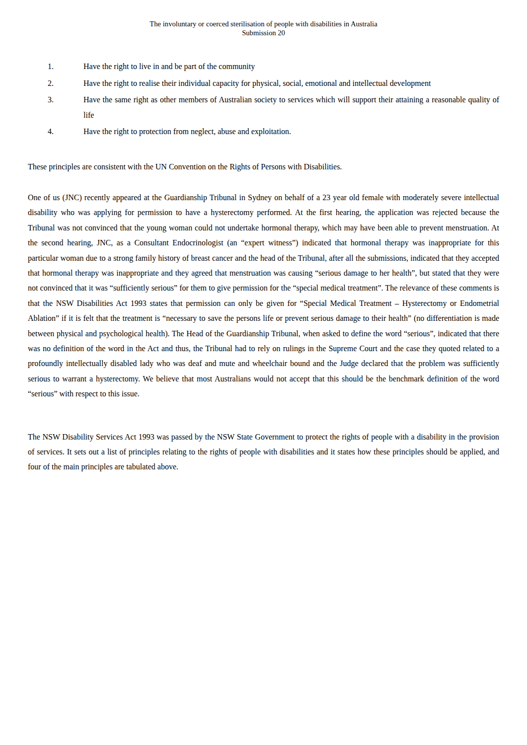The involuntary or coerced sterilisation of people with disabilities in Australia Submission 20
Have the right to live in and be part of the community
Have the right to realise their individual capacity for physical, social, emotional and intellectual development
Have the same right as other members of Australian society to services which will support their attaining a reasonable quality of life
Have the right to protection from neglect, abuse and exploitation.
These principles are consistent with the UN Convention on the Rights of Persons with Disabilities.
One of us (JNC) recently appeared at the Guardianship Tribunal in Sydney on behalf of a 23 year old female with moderately severe intellectual disability who was applying for permission to have a hysterectomy performed. At the first hearing, the application was rejected because the Tribunal was not convinced that the young woman could not undertake hormonal therapy, which may have been able to prevent menstruation. At the second hearing, JNC, as a Consultant Endocrinologist (an “expert witness”) indicated that hormonal therapy was inappropriate for this particular woman due to a strong family history of breast cancer and the head of the Tribunal, after all the submissions, indicated that they accepted that hormonal therapy was inappropriate and they agreed that menstruation was causing “serious damage to her health”, but stated that they were not convinced that it was “sufficiently serious” for them to give permission for the “special medical treatment”. The relevance of these comments is that the NSW Disabilities Act 1993 states that permission can only be given for “Special Medical Treatment – Hysterectomy or Endometrial Ablation” if it is felt that the treatment is “necessary to save the persons life or prevent serious damage to their health” (no differentiation is made between physical and psychological health). The Head of the Guardianship Tribunal, when asked to define the word “serious”, indicated that there was no definition of the word in the Act and thus, the Tribunal had to rely on rulings in the Supreme Court and the case they quoted related to a profoundly intellectually disabled lady who was deaf and mute and wheelchair bound and the Judge declared that the problem was sufficiently serious to warrant a hysterectomy. We believe that most Australians would not accept that this should be the benchmark definition of the word “serious” with respect to this issue.
The NSW Disability Services Act 1993 was passed by the NSW State Government to protect the rights of people with a disability in the provision of services. It sets out a list of principles relating to the rights of people with disabilities and it states how these principles should be applied, and four of the main principles are tabulated above.